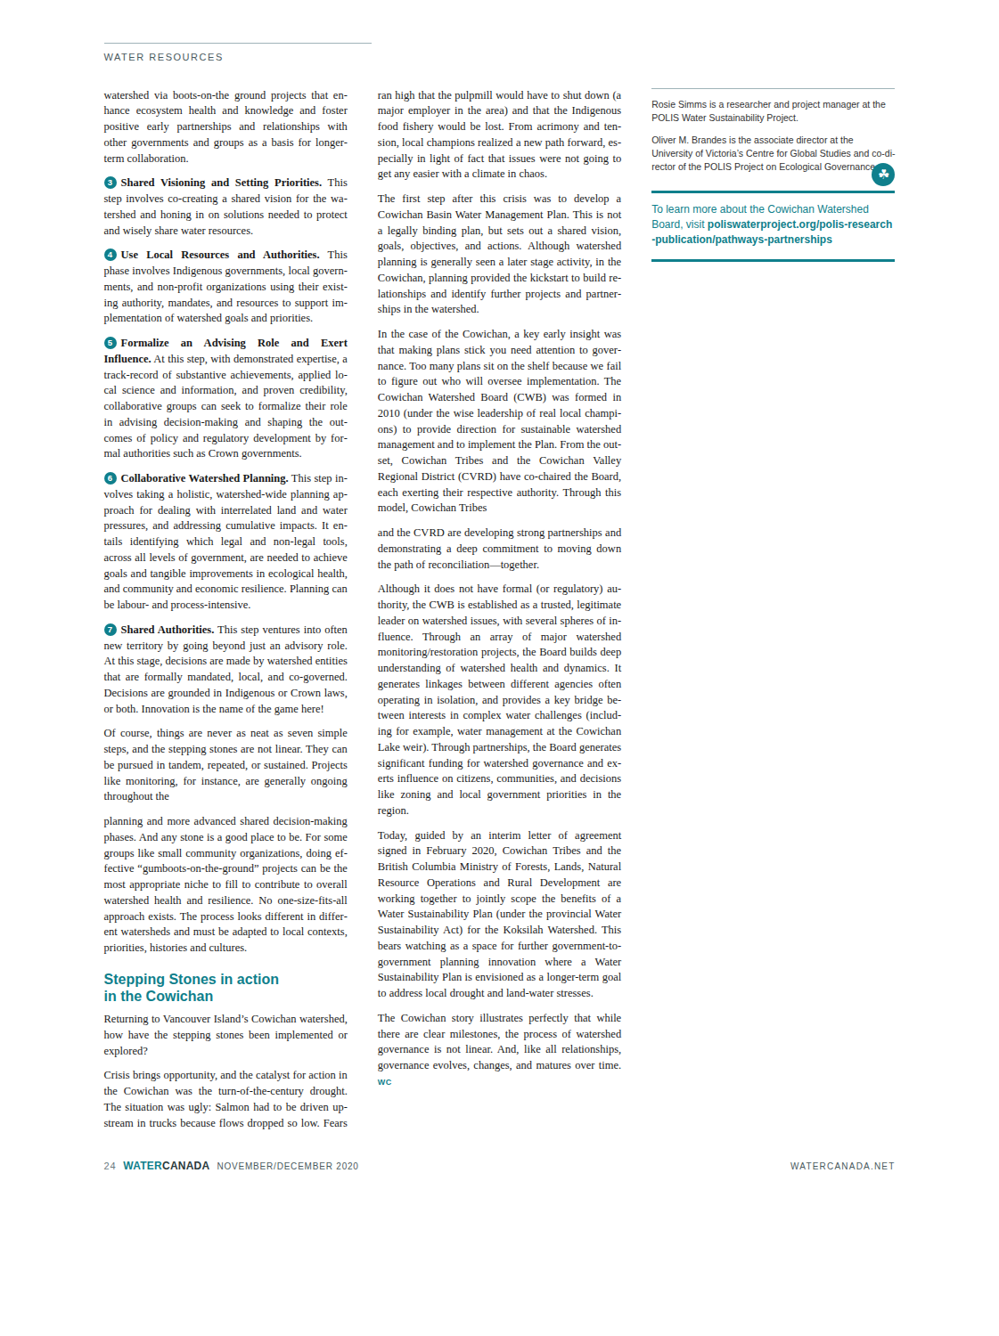Water Resources
watershed via boots-on-the ground projects that enhance ecosystem health and knowledge and foster positive early partnerships and relationships with other governments and groups as a basis for longer-term collaboration.
3 Shared Visioning and Setting Priorities. This step involves co-creating a shared vision for the watershed and honing in on solutions needed to protect and wisely share water resources.
4 Use Local Resources and Authorities. This phase involves Indigenous governments, local governments, and non-profit organizations using their existing authority, mandates, and resources to support implementation of watershed goals and priorities.
5 Formalize an Advising Role and Exert Influence. At this step, with demonstrated expertise, a track-record of substantive achievements, applied local science and information, and proven credibility, collaborative groups can seek to formalize their role in advising decision-making and shaping the outcomes of policy and regulatory development by formal authorities such as Crown governments.
6 Collaborative Watershed Planning. This step involves taking a holistic, watershed-wide planning approach for dealing with interrelated land and water pressures, and addressing cumulative impacts. It entails identifying which legal and non-legal tools, across all levels of government, are needed to achieve goals and tangible improvements in ecological health, and community and economic resilience. Planning can be labour- and process-intensive.
7 Shared Authorities. This step ventures into often new territory by going beyond just an advisory role. At this stage, decisions are made by watershed entities that are formally mandated, local, and co-governed. Decisions are grounded in Indigenous or Crown laws, or both. Innovation is the name of the game here!
Of course, things are never as neat as seven simple steps, and the stepping stones are not linear. They can be pursued in tandem, repeated, or sustained. Projects like monitoring, for instance, are generally ongoing throughout the
planning and more advanced shared decision-making phases. And any stone is a good place to be. For some groups like small community organizations, doing effective “gumboots-on-the-ground” projects can be the most appropriate niche to fill to contribute to overall watershed health and resilience. No one-size-fits-all approach exists. The process looks different in different watersheds and must be adapted to local contexts, priorities, histories and cultures.
Stepping Stones in action
in the Cowichan
Returning to Vancouver Island’s Cowichan watershed, how have the stepping stones been implemented or explored?
Crisis brings opportunity, and the catalyst for action in the Cowichan was the turn-of-the-century drought. The situation was ugly: Salmon had to be driven upstream in trucks because flows dropped so low. Fears ran high that the pulpmill would have to shut down (a major employer in the area) and that the Indigenous food fishery would be lost. From acrimony and tension, local champions realized a new path forward, especially in light of fact that issues were not going to get any easier with a climate in chaos.
The first step after this crisis was to develop a Cowichan Basin Water Management Plan. This is not a legally binding plan, but sets out a shared vision, goals, objectives, and actions. Although watershed planning is generally seen a later stage activity, in the Cowichan, planning provided the kickstart to build relationships and identify further projects and partnerships in the watershed.
In the case of the Cowichan, a key early insight was that making plans stick you need attention to governance. Too many plans sit on the shelf because we fail to figure out who will oversee implementation. The Cowichan Watershed Board (CWB) was formed in 2010 (under the wise leadership of real local champions) to provide direction for sustainable watershed management and to implement the Plan. From the outset, Cowichan Tribes and the Cowichan Valley Regional District (CVRD) have co-chaired the Board, each exerting their respective authority. Through this model, Cowichan Tribes
and the CVRD are developing strong partnerships and demonstrating a deep commitment to moving down the path of reconciliation—together.
Although it does not have formal (or regulatory) authority, the CWB is established as a trusted, legitimate leader on watershed issues, with several spheres of influence. Through an array of major watershed monitoring/restoration projects, the Board builds deep understanding of watershed health and dynamics. It generates linkages between different agencies often operating in isolation, and provides a key bridge between interests in complex water challenges (including for example, water management at the Cowichan Lake weir). Through partnerships, the Board generates significant funding for watershed governance and exerts influence on citizens, communities, and decisions like zoning and local government priorities in the region.
Today, guided by an interim letter of agreement signed in February 2020, Cowichan Tribes and the British Columbia Ministry of Forests, Lands, Natural Resource Operations and Rural Development are working together to jointly scope the benefits of a Water Sustainability Plan (under the provincial Water Sustainability Act) for the Koksilah Watershed. This bears watching as a space for further government-to-government planning innovation where a Water Sustainability Plan is envisioned as a longer-term goal to address local drought and land-water stresses.
The Cowichan story illustrates perfectly that while there are clear milestones, the process of watershed governance is not linear. And, like all relationships, governance evolves, changes, and matures over time. WC
Rosie Simms is a researcher and project manager at the POLIS Water Sustainability Project.
Oliver M. Brandes is the associate director at the University of Victoria’s Centre for Global Studies and co-director of the POLIS Project on Ecological Governance.
☘
To learn more about the Cowichan Watershed Board, visit polis­waterproject.org/polis-research-publication/pathways-partnerships
24 WATERCANADA NOVEMBER/DECEMBER 2020
WATERCANADA.NET